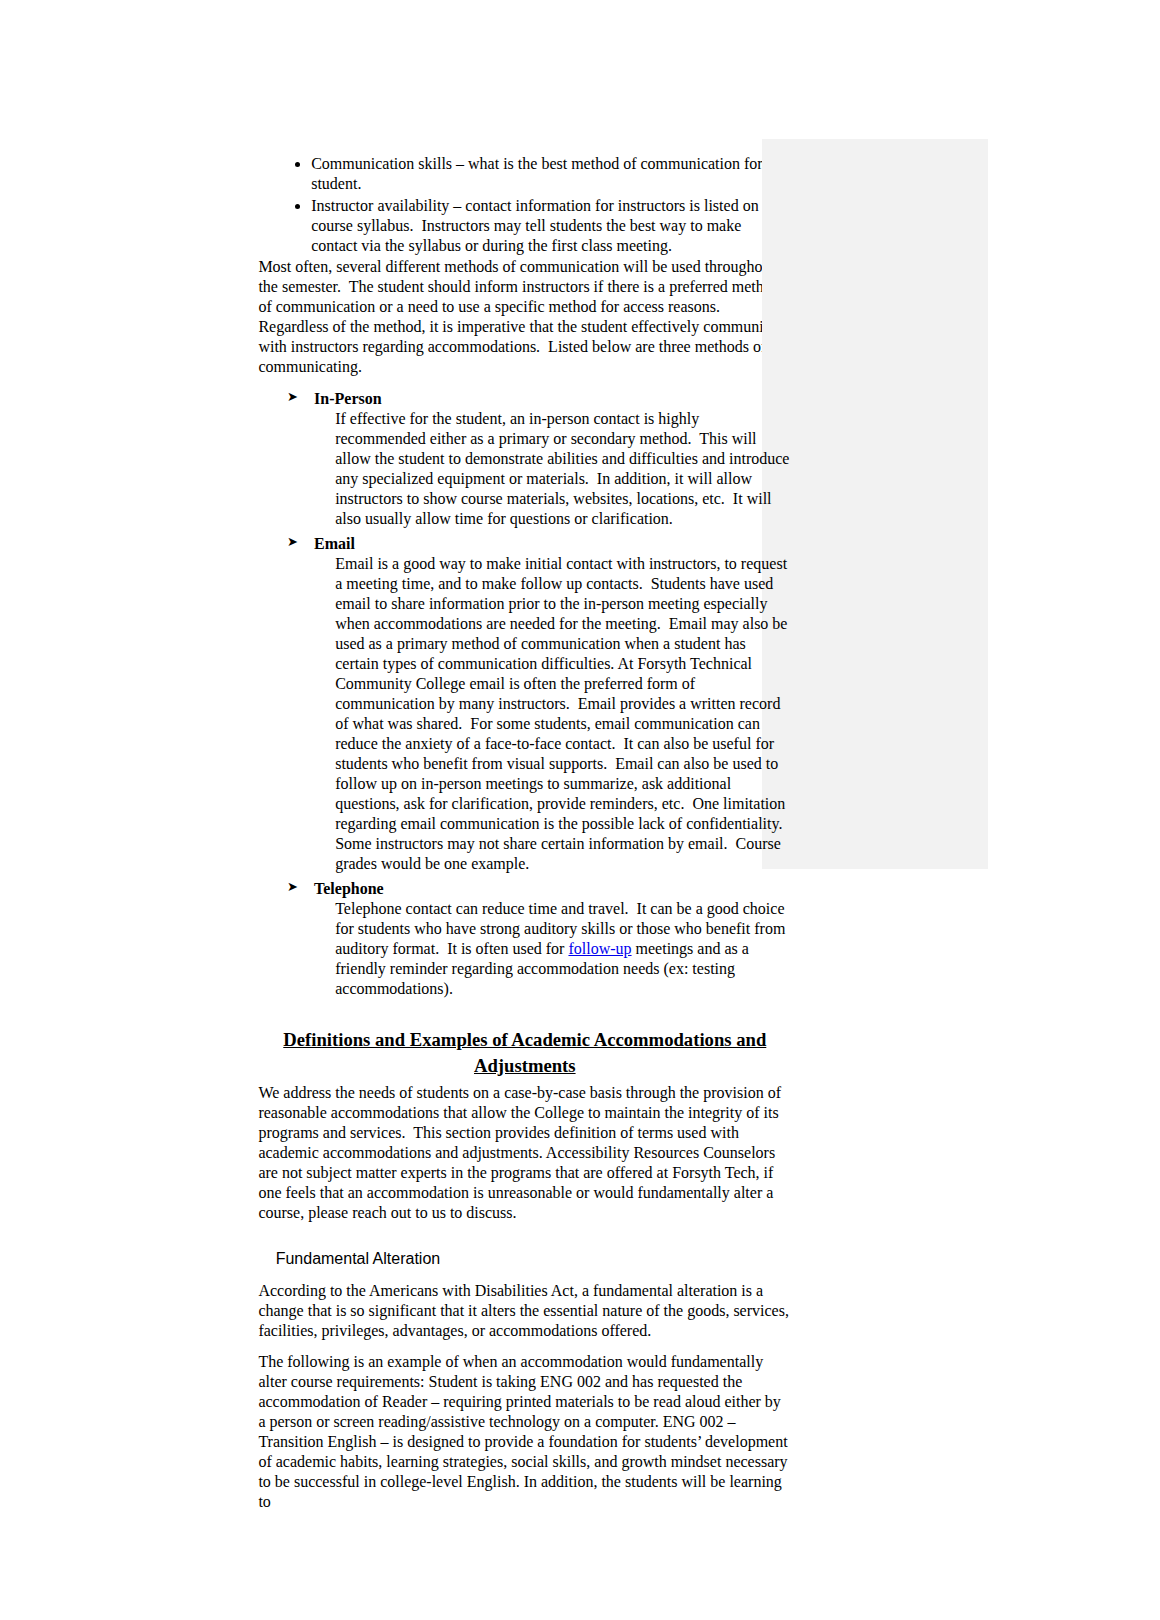Communication skills – what is the best method of communication for the student.
Instructor availability – contact information for instructors is listed on the course syllabus. Instructors may tell students the best way to make contact via the syllabus or during the first class meeting.
Most often, several different methods of communication will be used throughout the semester. The student should inform instructors if there is a preferred method of communication or a need to use a specific method for access reasons. Regardless of the method, it is imperative that the student effectively communicate with instructors regarding accommodations. Listed below are three methods of communicating.
In-Person If effective for the student, an in-person contact is highly recommended either as a primary or secondary method. This will allow the student to demonstrate abilities and difficulties and introduce any specialized equipment or materials. In addition, it will allow instructors to show course materials, websites, locations, etc. It will also usually allow time for questions or clarification.
Email Email is a good way to make initial contact with instructors, to request a meeting time, and to make follow up contacts. Students have used email to share information prior to the in-person meeting especially when accommodations are needed for the meeting. Email may also be used as a primary method of communication when a student has certain types of communication difficulties. At Forsyth Technical Community College email is often the preferred form of communication by many instructors. Email provides a written record of what was shared. For some students, email communication can reduce the anxiety of a face-to-face contact. It can also be useful for students who benefit from visual supports. Email can also be used to follow up on in-person meetings to summarize, ask additional questions, ask for clarification, provide reminders, etc. One limitation regarding email communication is the possible lack of confidentiality. Some instructors may not share certain information by email. Course grades would be one example.
Telephone Telephone contact can reduce time and travel. It can be a good choice for students who have strong auditory skills or those who benefit from auditory format. It is often used for follow-up meetings and as a friendly reminder regarding accommodation needs (ex: testing accommodations).
Definitions and Examples of Academic Accommodations and
Adjustments
We address the needs of students on a case-by-case basis through the provision of reasonable accommodations that allow the College to maintain the integrity of its programs and services. This section provides definition of terms used with academic accommodations and adjustments. Accessibility Resources Counselors are not subject matter experts in the programs that are offered at Forsyth Tech, if one feels that an accommodation is unreasonable or would fundamentally alter a course, please reach out to us to discuss.
Fundamental Alteration
According to the Americans with Disabilities Act, a fundamental alteration is a change that is so significant that it alters the essential nature of the goods, services, facilities, privileges, advantages, or accommodations offered.
The following is an example of when an accommodation would fundamentally alter course requirements: Student is taking ENG 002 and has requested the accommodation of Reader – requiring printed materials to be read aloud either by a person or screen reading/assistive technology on a computer. ENG 002 – Transition English – is designed to provide a foundation for students’ development of academic habits, learning strategies, social skills, and growth mindset necessary to be successful in college-level English. In addition, the students will be learning to